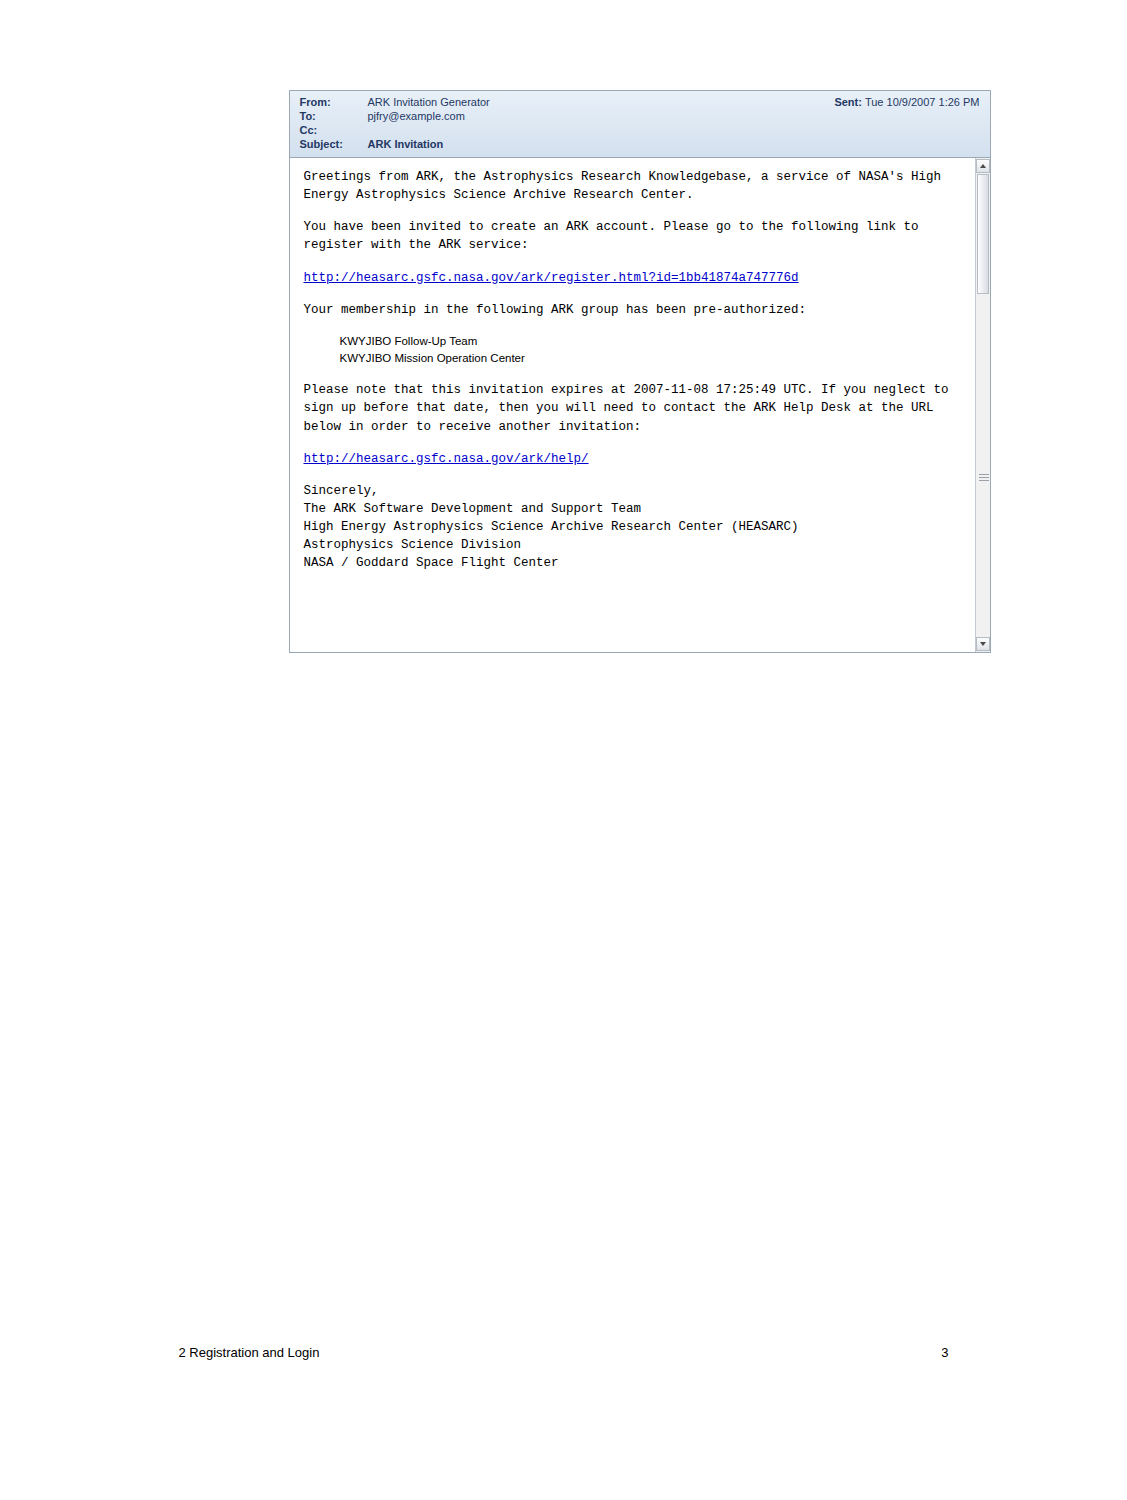| From: | ARK Invitation Generator | Sent: Tue 10/9/2007 1:26 PM |
| To: | pjfry@example.com |
| Cc: | |
| Subject: | ARK Invitation |
Greetings from ARK, the Astrophysics Research Knowledgebase, a service of NASA's High Energy Astrophysics Science Archive Research Center.
You have been invited to create an ARK account. Please go to the following link to register with the ARK service:
http://heasarc.gsfc.nasa.gov/ark/register.html?id=1bb41874a747776d
Your membership in the following ARK group has been pre-authorized:
KWYJIBO Follow-Up Team
KWYJIBO Mission Operation Center
Please note that this invitation expires at 2007-11-08 17:25:49 UTC. If you neglect to sign up before that date, then you will need to contact the ARK Help Desk at the URL below in order to receive another invitation:
http://heasarc.gsfc.nasa.gov/ark/help/
Sincerely,
The ARK Software Development and Support Team
High Energy Astrophysics Science Archive Research Center (HEASARC)
Astrophysics Science Division
NASA / Goddard Space Flight Center
2 Registration and Login
3